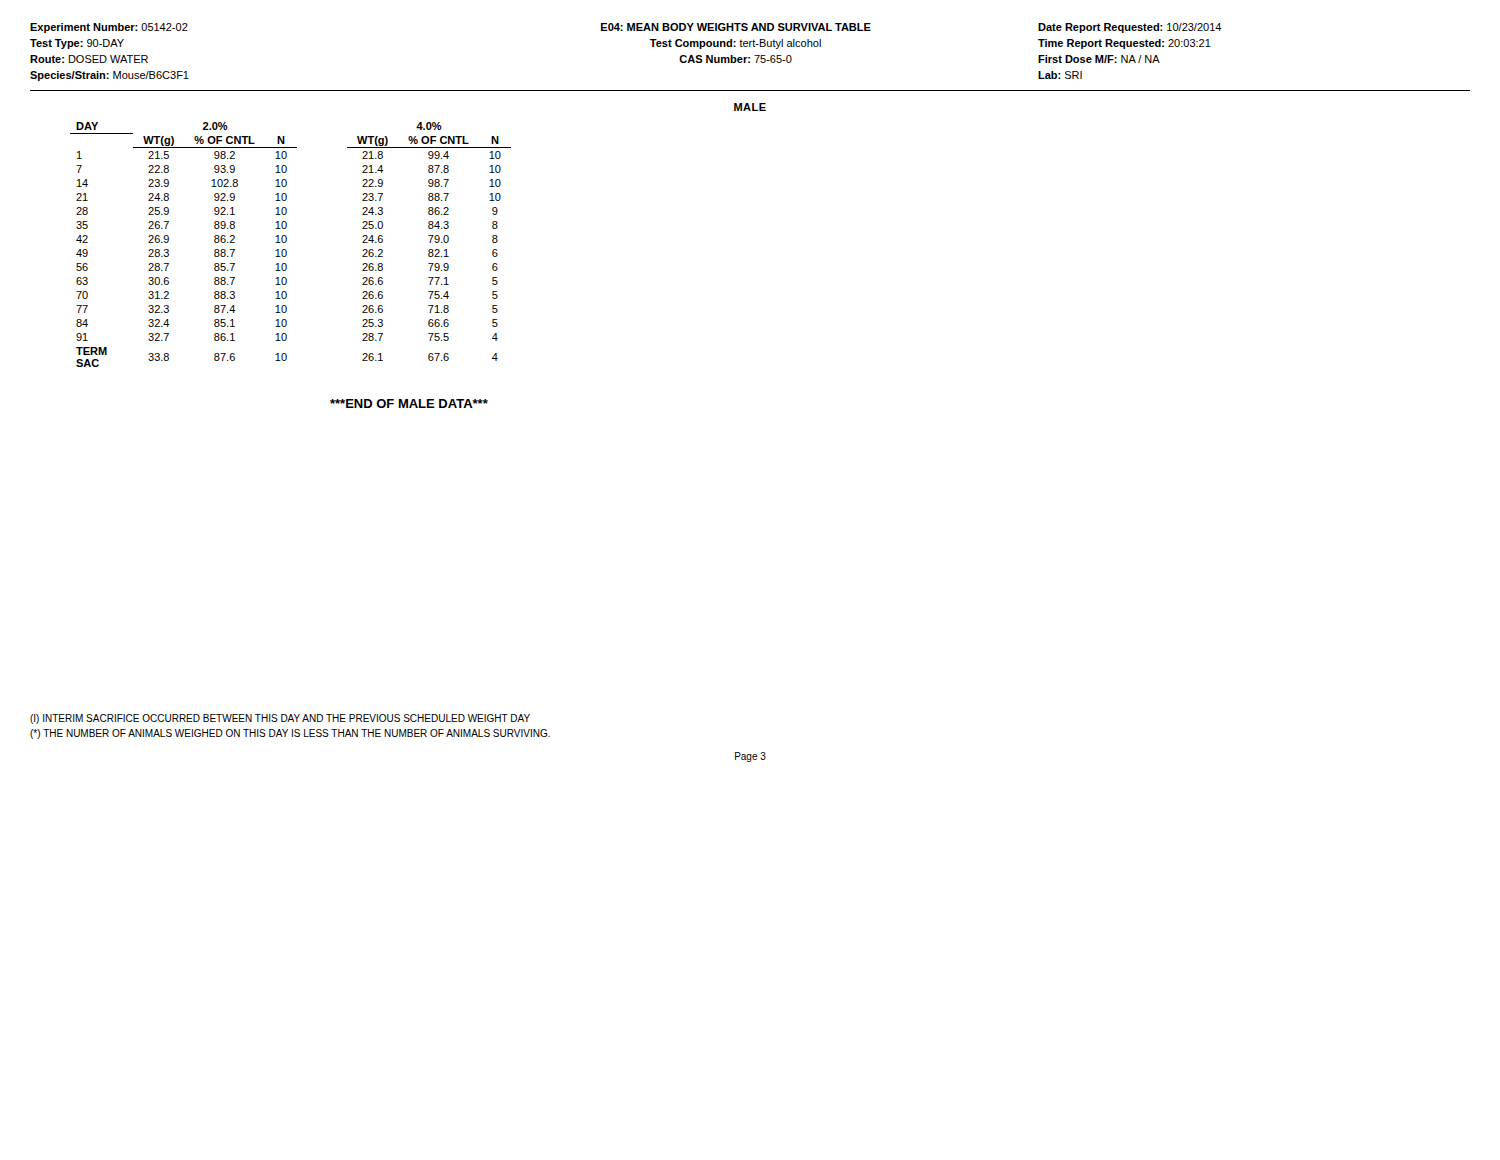| Experiment Number: 05142-02 Test Type: 90-DAY Route: DOSED WATER Species/Strain: Mouse/B6C3F1 | E04: MEAN BODY WEIGHTS AND SURVIVAL TABLE Test Compound: tert-Butyl alcohol CAS Number: 75-65-0 | Date Report Requested: 10/23/2014 Time Report Requested: 20:03:21 First Dose M/F: NA / NA Lab: SRI |
MALE
| DAY | 2.0% | | 4.0% |
| --- | --- | --- | --- |
| | WT(g) | % OF CNTL | N | | WT(g) | % OF CNTL | N |
| 1 | 21.5 | 98.2 | 10 | | 21.8 | 99.4 | 10 |
| 7 | 22.8 | 93.9 | 10 | | 21.4 | 87.8 | 10 |
| 14 | 23.9 | 102.8 | 10 | | 22.9 | 98.7 | 10 |
| 21 | 24.8 | 92.9 | 10 | | 23.7 | 88.7 | 10 |
| 28 | 25.9 | 92.1 | 10 | | 24.3 | 86.2 | 9 |
| 35 | 26.7 | 89.8 | 10 | | 25.0 | 84.3 | 8 |
| 42 | 26.9 | 86.2 | 10 | | 24.6 | 79.0 | 8 |
| 49 | 28.3 | 88.7 | 10 | | 26.2 | 82.1 | 6 |
| 56 | 28.7 | 85.7 | 10 | | 26.8 | 79.9 | 6 |
| 63 | 30.6 | 88.7 | 10 | | 26.6 | 77.1 | 5 |
| 70 | 31.2 | 88.3 | 10 | | 26.6 | 75.4 | 5 |
| 77 | 32.3 | 87.4 | 10 | | 26.6 | 71.8 | 5 |
| 84 | 32.4 | 85.1 | 10 | | 25.3 | 66.6 | 5 |
| 91 | 32.7 | 86.1 | 10 | | 28.7 | 75.5 | 4 |
| TERM SAC | 33.8 | 87.6 | 10 | | 26.1 | 67.6 | 4 |
***END OF MALE DATA***
(I) INTERIM SACRIFICE OCCURRED BETWEEN THIS DAY AND THE PREVIOUS SCHEDULED WEIGHT DAY
(*) THE NUMBER OF ANIMALS WEIGHED ON THIS DAY IS LESS THAN THE NUMBER OF ANIMALS SURVIVING.
Page 3